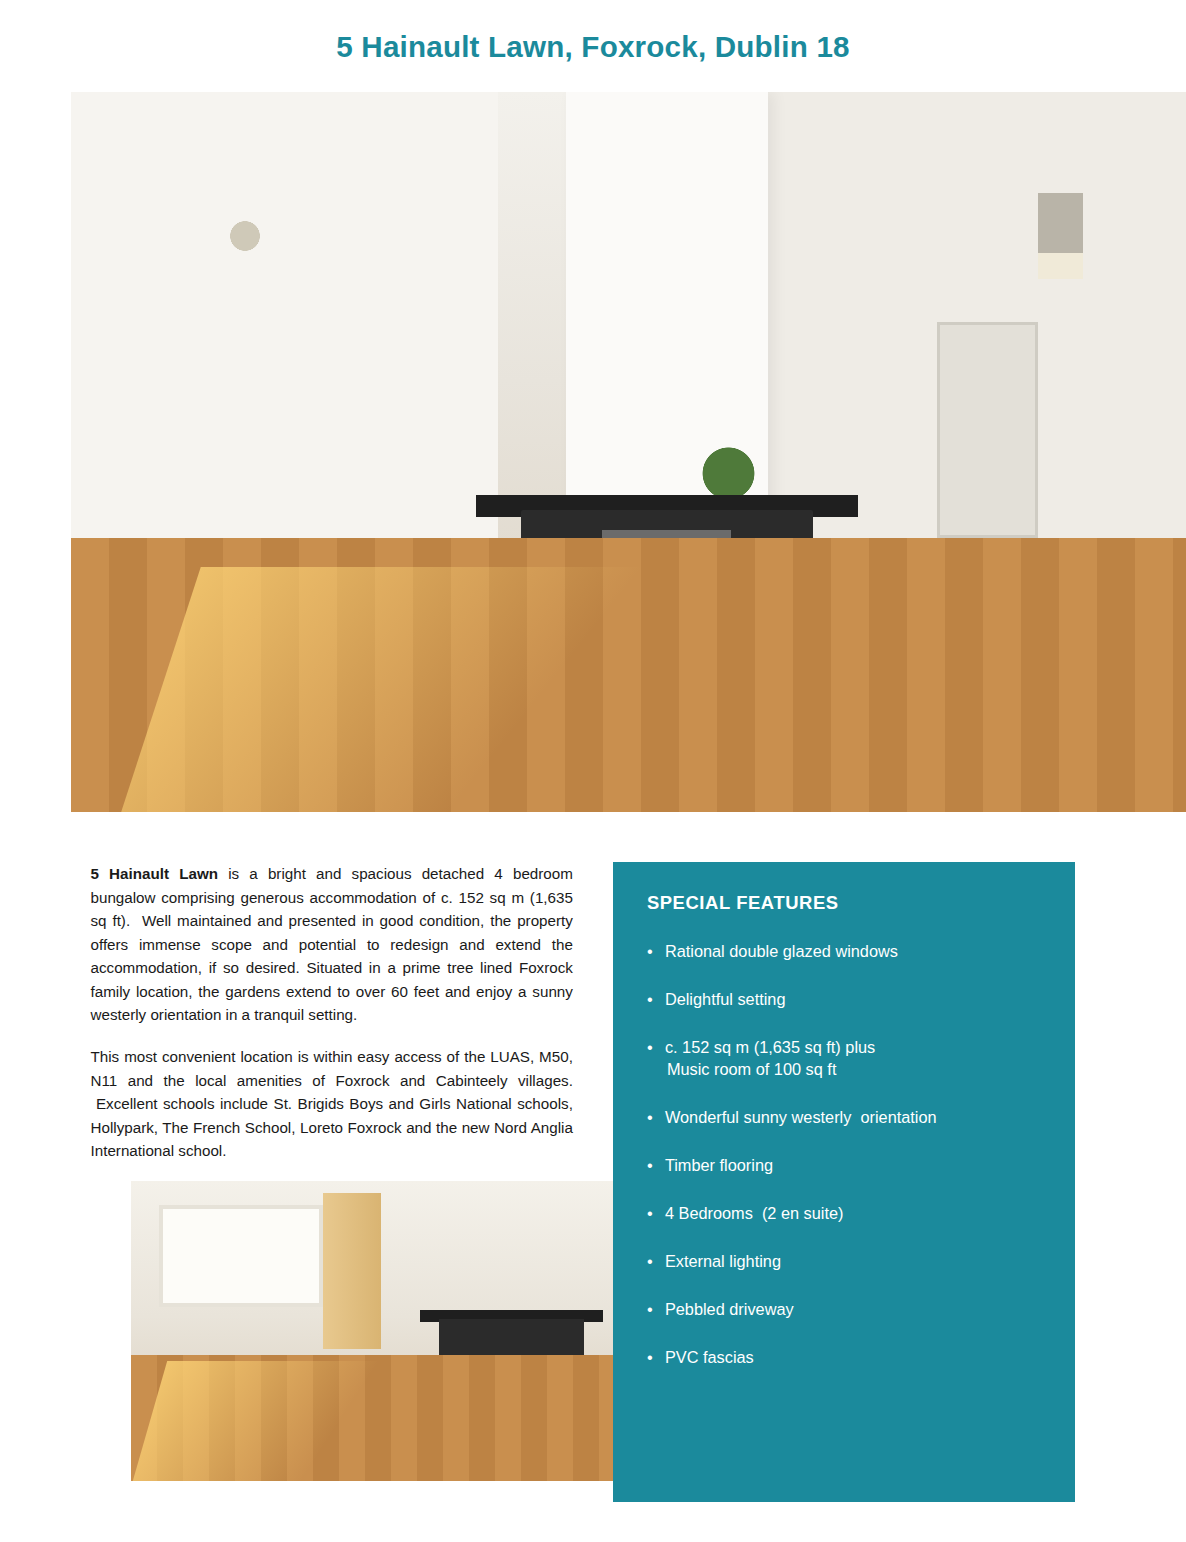5 Hainault Lawn, Foxrock, Dublin 18
5 Hainault Lawn is a bright and spacious detached 4 bedroom bungalow comprising generous accommodation of c. 152 sq m (1,635 sq ft). Well maintained and presented in good condition, the property offers immense scope and potential to redesign and extend the accommodation, if so desired. Situated in a prime tree lined Foxrock family location, the gardens extend to over 60 feet and enjoy a sunny westerly orientation in a tranquil setting.
This most convenient location is within easy access of the LUAS, M50, N11 and the local amenities of Foxrock and Cabinteely villages. Excellent schools include St. Brigids Boys and Girls National schools, Hollypark, The French School, Loreto Foxrock and the new Nord Anglia International school.
Special Features
Rational double glazed windows
Delightful setting
c. 152 sq m (1,635 sq ft) plus Music room of 100 sq ft
Wonderful sunny westerly orientation
Timber flooring
4 Bedrooms (2 en suite)
External lighting
Pebbled driveway
PVC fascias